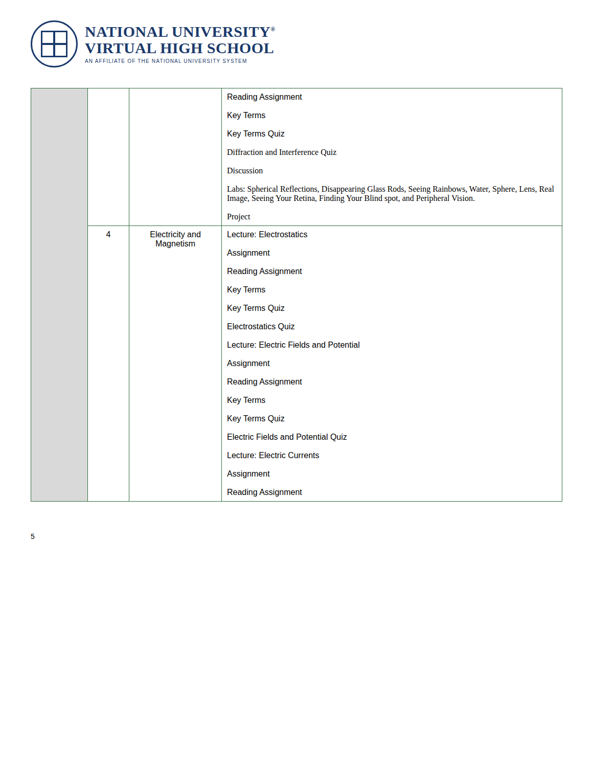NATIONAL UNIVERSITY®
VIRTUAL HIGH SCHOOL
AN AFFILIATE OF THE NATIONAL UNIVERSITY SYSTEM
| | | | Reading Assignment Key Terms Key Terms Quiz Diffraction and Interference Quiz Discussion Labs: Spherical Reflections, Disappearing Glass Rods, Seeing Rainbows, Water, Sphere, Lens, Real Image, Seeing Your Retina, Finding Your Blind spot, and Peripheral Vision. Project |
| 4 | Electricity and Magnetism | Lecture: Electrostatics Assignment Reading Assignment Key Terms Key Terms Quiz Electrostatics Quiz Lecture: Electric Fields and Potential Assignment Reading Assignment Key Terms Key Terms Quiz Electric Fields and Potential Quiz Lecture: Electric Currents Assignment Reading Assignment |
5